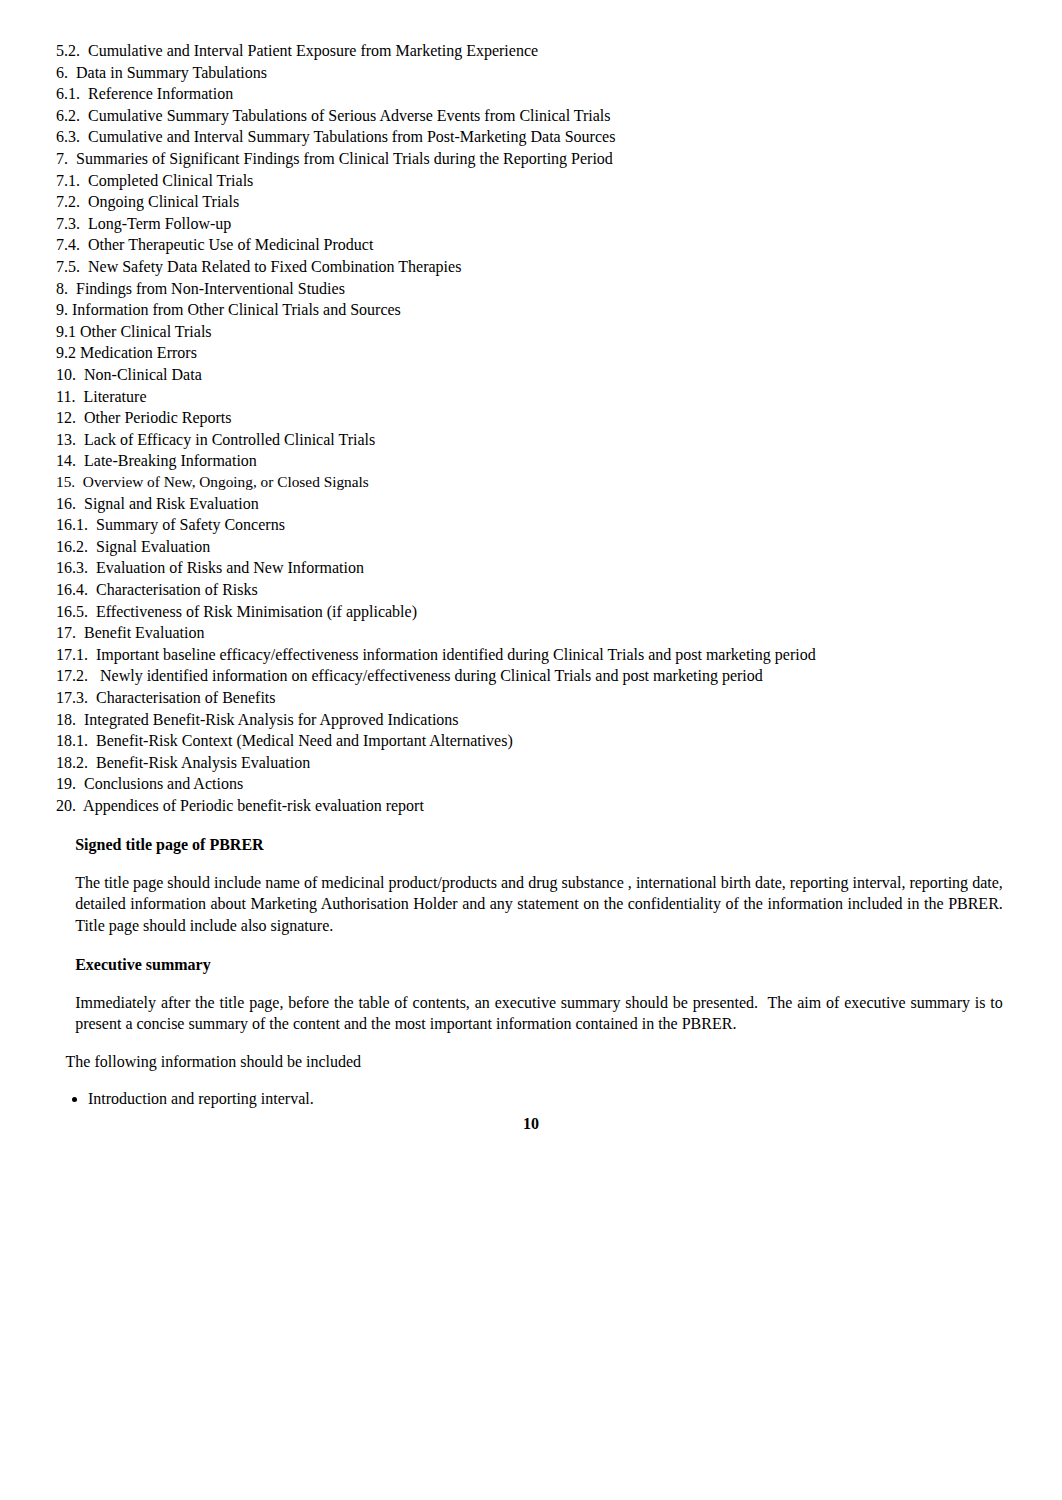5.2. Cumulative and Interval Patient Exposure from Marketing Experience
6. Data in Summary Tabulations
6.1. Reference Information
6.2. Cumulative Summary Tabulations of Serious Adverse Events from Clinical Trials
6.3. Cumulative and Interval Summary Tabulations from Post-Marketing Data Sources
7. Summaries of Significant Findings from Clinical Trials during the Reporting Period
7.1. Completed Clinical Trials
7.2. Ongoing Clinical Trials
7.3. Long-Term Follow-up
7.4. Other Therapeutic Use of Medicinal Product
7.5. New Safety Data Related to Fixed Combination Therapies
8. Findings from Non-Interventional Studies
9. Information from Other Clinical Trials and Sources
9.1 Other Clinical Trials
9.2 Medication Errors
10. Non-Clinical Data
11. Literature
12. Other Periodic Reports
13. Lack of Efficacy in Controlled Clinical Trials
14. Late-Breaking Information
15. Overview of New, Ongoing, or Closed Signals
16. Signal and Risk Evaluation
16.1. Summary of Safety Concerns
16.2. Signal Evaluation
16.3. Evaluation of Risks and New Information
16.4. Characterisation of Risks
16.5. Effectiveness of Risk Minimisation (if applicable)
17. Benefit Evaluation
17.1. Important baseline efficacy/effectiveness information identified during Clinical Trials and post marketing period
17.2. Newly identified information on efficacy/effectiveness during Clinical Trials and post marketing period
17.3. Characterisation of Benefits
18. Integrated Benefit-Risk Analysis for Approved Indications
18.1. Benefit-Risk Context (Medical Need and Important Alternatives)
18.2. Benefit-Risk Analysis Evaluation
19. Conclusions and Actions
20. Appendices of Periodic benefit-risk evaluation report
Signed title page of PBRER
The title page should include name of medicinal product/products and drug substance , international birth date, reporting interval, reporting date, detailed information about Marketing Authorisation Holder and any statement on the confidentiality of the information included in the PBRER. Title page should include also signature.
Executive summary
Immediately after the title page, before the table of contents, an executive summary should be presented. The aim of executive summary is to present a concise summary of the content and the most important information contained in the PBRER.
The following information should be included
Introduction and reporting interval.
10